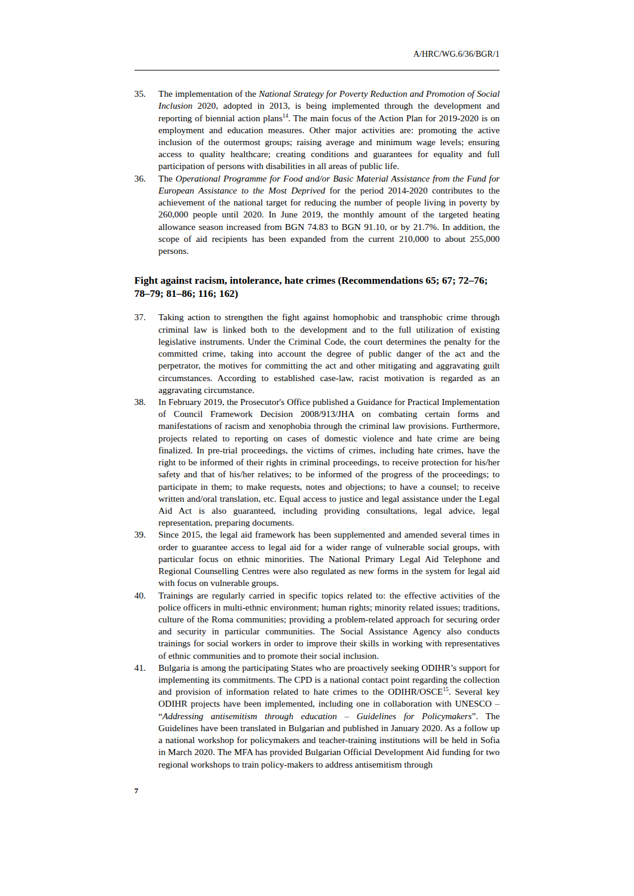A/HRC/WG.6/36/BGR/1
35.
The implementation of the National Strategy for Poverty Reduction and Promotion of Social Inclusion 2020, adopted in 2013, is being implemented through the development and reporting of biennial action plans14. The main focus of the Action Plan for 2019-2020 is on employment and education measures. Other major activities are: promoting the active inclusion of the outermost groups; raising average and minimum wage levels; ensuring access to quality healthcare; creating conditions and guarantees for equality and full participation of persons with disabilities in all areas of public life.
36.
The Operational Programme for Food and/or Basic Material Assistance from the Fund for European Assistance to the Most Deprived for the period 2014-2020 contributes to the achievement of the national target for reducing the number of people living in poverty by 260,000 people until 2020. In June 2019, the monthly amount of the targeted heating allowance season increased from BGN 74.83 to BGN 91.10, or by 21.7%. In addition, the scope of aid recipients has been expanded from the current 210,000 to about 255,000 persons.
Fight against racism, intolerance, hate crimes (Recommendations 65; 67; 72–76; 78–79; 81–86; 116; 162)
37.
Taking action to strengthen the fight against homophobic and transphobic crime through criminal law is linked both to the development and to the full utilization of existing legislative instruments. Under the Criminal Code, the court determines the penalty for the committed crime, taking into account the degree of public danger of the act and the perpetrator, the motives for committing the act and other mitigating and aggravating guilt circumstances. According to established case-law, racist motivation is regarded as an aggravating circumstance.
38.
In February 2019, the Prosecutor's Office published a Guidance for Practical Implementation of Council Framework Decision 2008/913/JHA on combating certain forms and manifestations of racism and xenophobia through the criminal law provisions. Furthermore, projects related to reporting on cases of domestic violence and hate crime are being finalized. In pre-trial proceedings, the victims of crimes, including hate crimes, have the right to be informed of their rights in criminal proceedings, to receive protection for his/her safety and that of his/her relatives; to be informed of the progress of the proceedings; to participate in them; to make requests, notes and objections; to have a counsel; to receive written and/oral translation, etc. Equal access to justice and legal assistance under the Legal Aid Act is also guaranteed, including providing consultations, legal advice, legal representation, preparing documents.
39.
Since 2015, the legal aid framework has been supplemented and amended several times in order to guarantee access to legal aid for a wider range of vulnerable social groups, with particular focus on ethnic minorities. The National Primary Legal Aid Telephone and Regional Counselling Centres were also regulated as new forms in the system for legal aid with focus on vulnerable groups.
40.
Trainings are regularly carried in specific topics related to: the effective activities of the police officers in multi-ethnic environment; human rights; minority related issues; traditions, culture of the Roma communities; providing a problem-related approach for securing order and security in particular communities. The Social Assistance Agency also conducts trainings for social workers in order to improve their skills in working with representatives of ethnic communities and to promote their social inclusion.
41.
Bulgaria is among the participating States who are proactively seeking ODIHR’s support for implementing its commitments. The CPD is a national contact point regarding the collection and provision of information related to hate crimes to the ODIHR/OSCE15. Several key ODIHR projects have been implemented, including one in collaboration with UNESCO – “Addressing antisemitism through education – Guidelines for Policymakers”. The Guidelines have been translated in Bulgarian and published in January 2020. As a follow up a national workshop for policymakers and teacher-training institutions will be held in Sofia in March 2020. The MFA has provided Bulgarian Official Development Aid funding for two regional workshops to train policy-makers to address antisemitism through
7